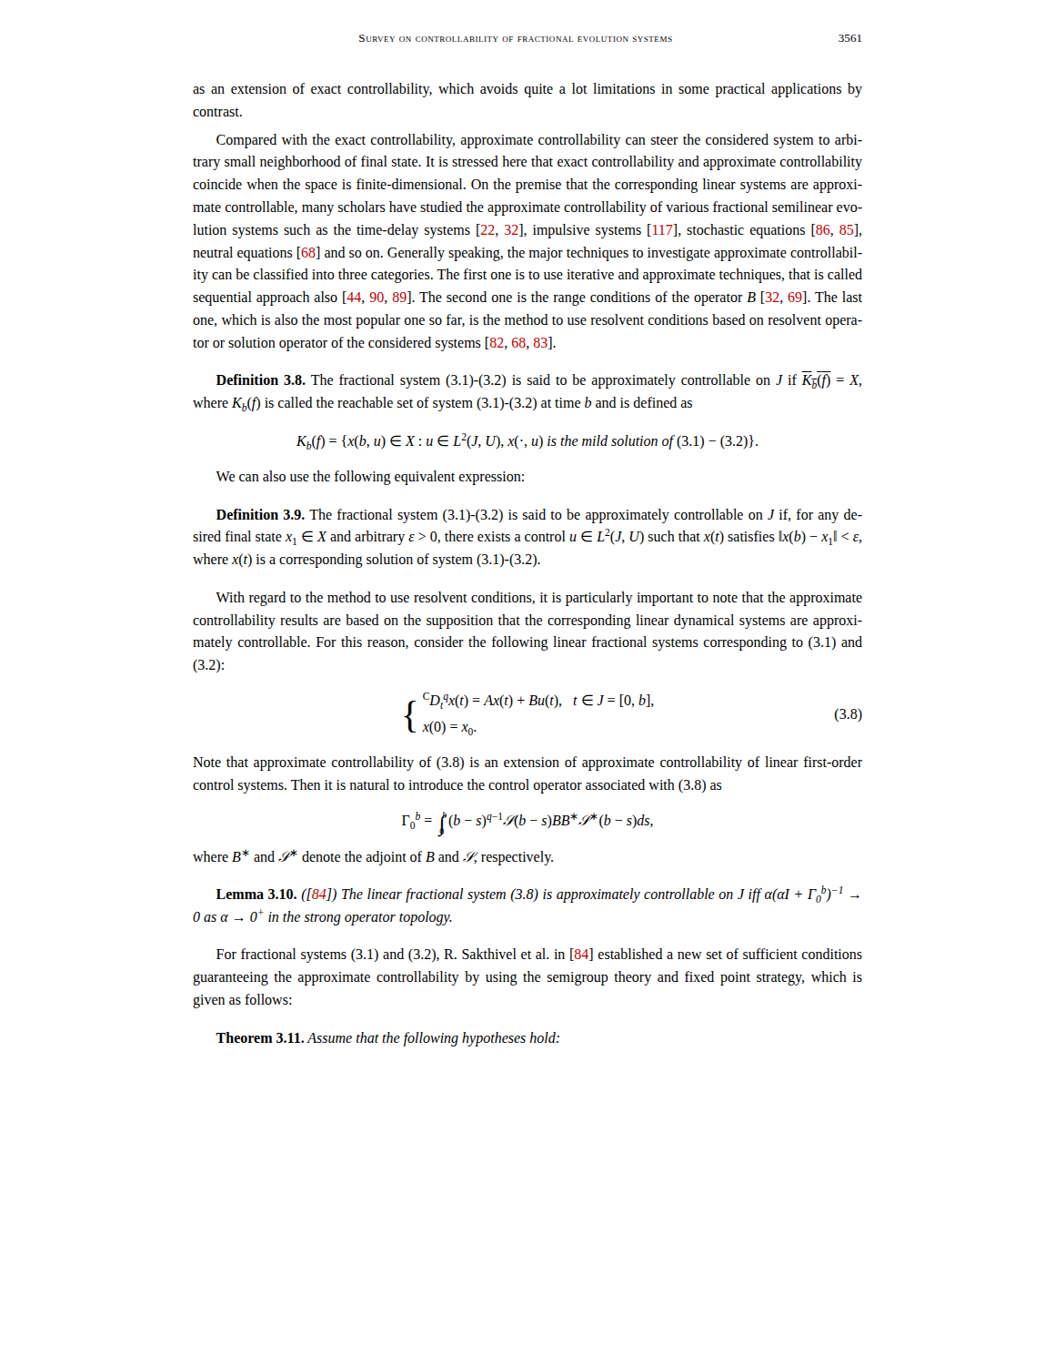Survey on controllability of fractional evolution systems 3561
as an extension of exact controllability, which avoids quite a lot limitations in some practical applications by contrast.
Compared with the exact controllability, approximate controllability can steer the considered system to arbitrary small neighborhood of final state. It is stressed here that exact controllability and approximate controllability coincide when the space is finite-dimensional. On the premise that the corresponding linear systems are approximate controllable, many scholars have studied the approximate controllability of various fractional semilinear evolution systems such as the time-delay systems [22, 32], impulsive systems [117], stochastic equations [86, 85], neutral equations [68] and so on. Generally speaking, the major techniques to investigate approximate controllability can be classified into three categories. The first one is to use iterative and approximate techniques, that is called sequential approach also [44, 90, 89]. The second one is the range conditions of the operator B [32, 69]. The last one, which is also the most popular one so far, is the method to use resolvent conditions based on resolvent operator or solution operator of the considered systems [82, 68, 83].
Definition 3.8. The fractional system (3.1)-(3.2) is said to be approximately controllable on J if Kb(f) = X, where Kb(f) is called the reachable set of system (3.1)-(3.2) at time b and is defined as
Kb(f) = {x(b, u) ∈ X : u ∈ L2(J, U), x(·, u) is the mild solution of (3.1) − (3.2)}.
We can also use the following equivalent expression:
Definition 3.9. The fractional system (3.1)-(3.2) is said to be approximately controllable on J if, for any desired final state x1 ∈ X and arbitrary ε > 0, there exists a control u ∈ L2(J, U) such that x(t) satisfies ‖x(b) − x1‖ < ε, where x(t) is a corresponding solution of system (3.1)-(3.2).
With regard to the method to use resolvent conditions, it is particularly important to note that the approximate controllability results are based on the supposition that the corresponding linear dynamical systems are approximately controllable. For this reason, consider the following linear fractional systems corresponding to (3.1) and (3.2):
{ CDtqx(t) = Ax(t) + Bu(t), t ∈ J = [0, b], x(0) = x0. (3.8)
Note that approximate controllability of (3.8) is an extension of approximate controllability of linear first-order control systems. Then it is natural to introduce the control operator associated with (3.8) as
Γ0b = ∫b 0(b − s)q−1𝒮(b − s)BB∗𝒮∗(b − s)ds,
where B∗ and 𝒮∗ denote the adjoint of B and 𝒮, respectively.
Lemma 3.10. ([84]) The linear fractional system (3.8) is approximately controllable on J iff α(αI + Γ0b)−1 → 0 as α → 0+ in the strong operator topology.
For fractional systems (3.1) and (3.2), R. Sakthivel et al. in [84] established a new set of sufficient conditions guaranteeing the approximate controllability by using the semigroup theory and fixed point strategy, which is given as follows:
Theorem 3.11. Assume that the following hypotheses hold: